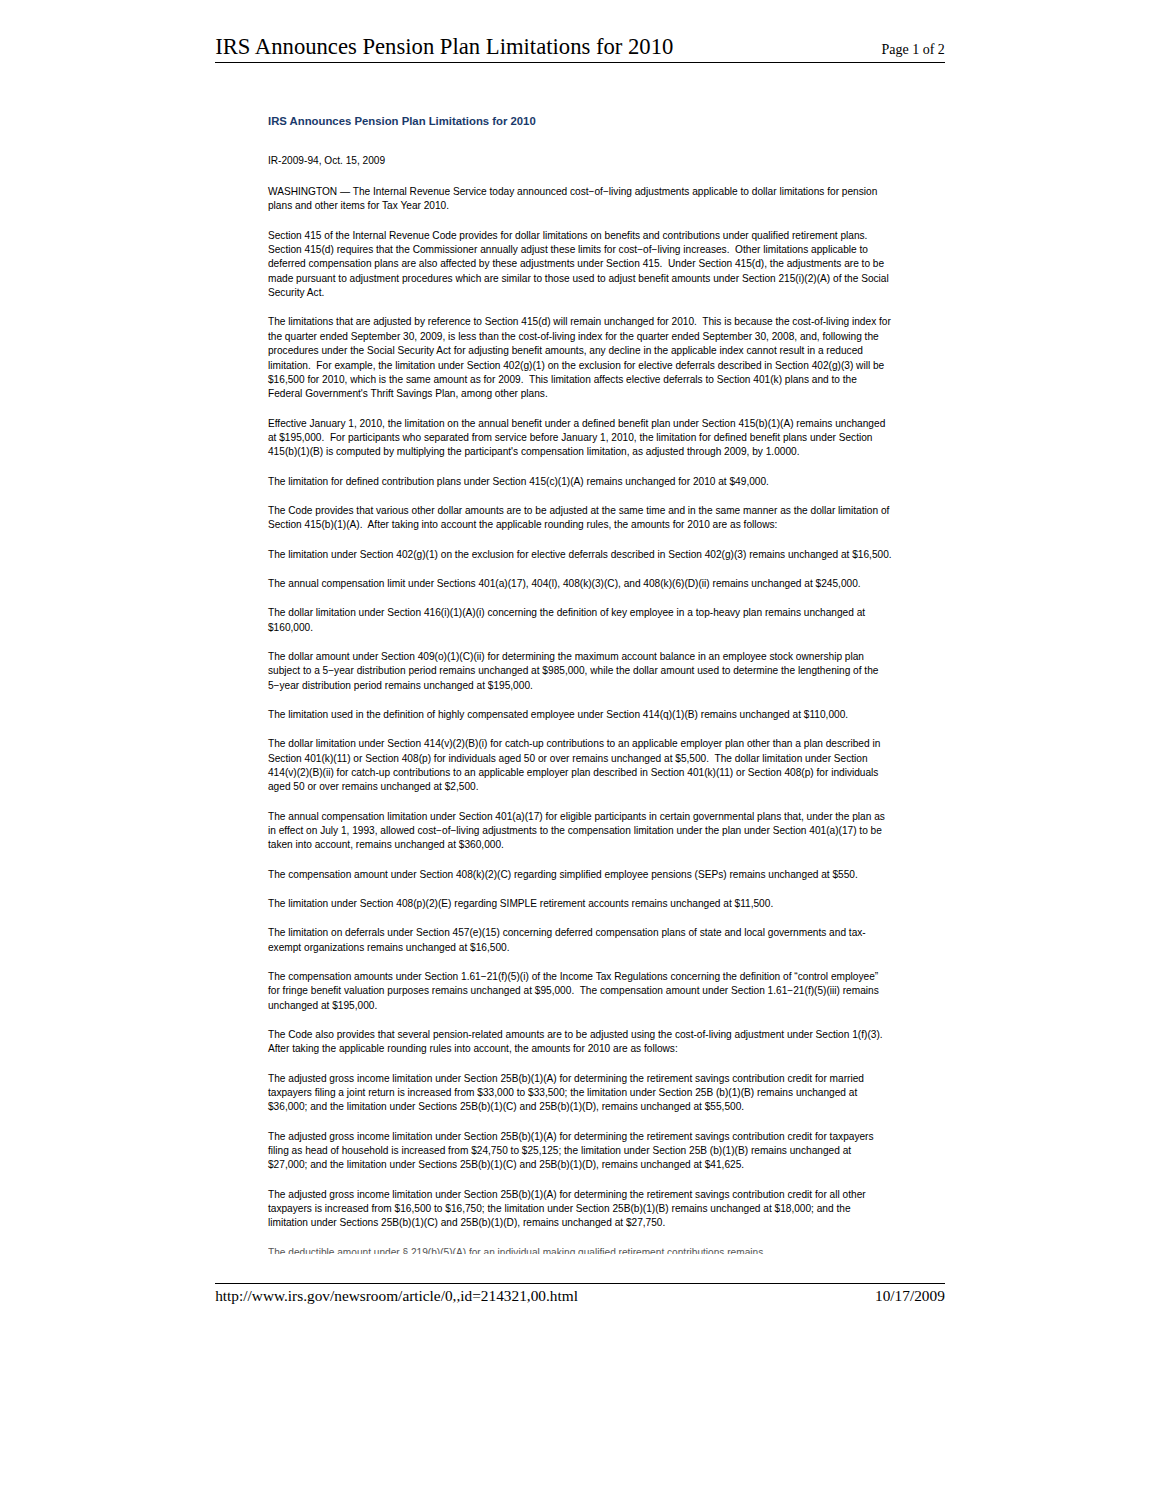IRS Announces Pension Plan Limitations for 2010
Page 1 of 2
IRS Announces Pension Plan Limitations for 2010
IR-2009-94, Oct. 15, 2009
WASHINGTON — The Internal Revenue Service today announced cost−of−living adjustments applicable to dollar limitations for pension plans and other items for Tax Year 2010.
Section 415 of the Internal Revenue Code provides for dollar limitations on benefits and contributions under qualified retirement plans. Section 415(d) requires that the Commissioner annually adjust these limits for cost−of−living increases. Other limitations applicable to deferred compensation plans are also affected by these adjustments under Section 415. Under Section 415(d), the adjustments are to be made pursuant to adjustment procedures which are similar to those used to adjust benefit amounts under Section 215(i)(2)(A) of the Social Security Act.
The limitations that are adjusted by reference to Section 415(d) will remain unchanged for 2010. This is because the cost-of-living index for the quarter ended September 30, 2009, is less than the cost-of-living index for the quarter ended September 30, 2008, and, following the procedures under the Social Security Act for adjusting benefit amounts, any decline in the applicable index cannot result in a reduced limitation. For example, the limitation under Section 402(g)(1) on the exclusion for elective deferrals described in Section 402(g)(3) will be $16,500 for 2010, which is the same amount as for 2009. This limitation affects elective deferrals to Section 401(k) plans and to the Federal Government's Thrift Savings Plan, among other plans.
Effective January 1, 2010, the limitation on the annual benefit under a defined benefit plan under Section 415(b)(1)(A) remains unchanged at $195,000. For participants who separated from service before January 1, 2010, the limitation for defined benefit plans under Section 415(b)(1)(B) is computed by multiplying the participant's compensation limitation, as adjusted through 2009, by 1.0000.
The limitation for defined contribution plans under Section 415(c)(1)(A) remains unchanged for 2010 at $49,000.
The Code provides that various other dollar amounts are to be adjusted at the same time and in the same manner as the dollar limitation of Section 415(b)(1)(A). After taking into account the applicable rounding rules, the amounts for 2010 are as follows:
The limitation under Section 402(g)(1) on the exclusion for elective deferrals described in Section 402(g)(3) remains unchanged at $16,500.
The annual compensation limit under Sections 401(a)(17), 404(l), 408(k)(3)(C), and 408(k)(6)(D)(ii) remains unchanged at $245,000.
The dollar limitation under Section 416(i)(1)(A)(i) concerning the definition of key employee in a top-heavy plan remains unchanged at $160,000.
The dollar amount under Section 409(o)(1)(C)(ii) for determining the maximum account balance in an employee stock ownership plan subject to a 5−year distribution period remains unchanged at $985,000, while the dollar amount used to determine the lengthening of the 5−year distribution period remains unchanged at $195,000.
The limitation used in the definition of highly compensated employee under Section 414(q)(1)(B) remains unchanged at $110,000.
The dollar limitation under Section 414(v)(2)(B)(i) for catch-up contributions to an applicable employer plan other than a plan described in Section 401(k)(11) or Section 408(p) for individuals aged 50 or over remains unchanged at $5,500. The dollar limitation under Section 414(v)(2)(B)(ii) for catch-up contributions to an applicable employer plan described in Section 401(k)(11) or Section 408(p) for individuals aged 50 or over remains unchanged at $2,500.
The annual compensation limitation under Section 401(a)(17) for eligible participants in certain governmental plans that, under the plan as in effect on July 1, 1993, allowed cost−of−living adjustments to the compensation limitation under the plan under Section 401(a)(17) to be taken into account, remains unchanged at $360,000.
The compensation amount under Section 408(k)(2)(C) regarding simplified employee pensions (SEPs) remains unchanged at $550.
The limitation under Section 408(p)(2)(E) regarding SIMPLE retirement accounts remains unchanged at $11,500.
The limitation on deferrals under Section 457(e)(15) concerning deferred compensation plans of state and local governments and tax-exempt organizations remains unchanged at $16,500.
The compensation amounts under Section 1.61−21(f)(5)(i) of the Income Tax Regulations concerning the definition of “control employee” for fringe benefit valuation purposes remains unchanged at $95,000. The compensation amount under Section 1.61−21(f)(5)(iii) remains unchanged at $195,000.
The Code also provides that several pension-related amounts are to be adjusted using the cost-of-living adjustment under Section 1(f)(3). After taking the applicable rounding rules into account, the amounts for 2010 are as follows:
The adjusted gross income limitation under Section 25B(b)(1)(A) for determining the retirement savings contribution credit for married taxpayers filing a joint return is increased from $33,000 to $33,500; the limitation under Section 25B (b)(1)(B) remains unchanged at $36,000; and the limitation under Sections 25B(b)(1)(C) and 25B(b)(1)(D), remains unchanged at $55,500.
The adjusted gross income limitation under Section 25B(b)(1)(A) for determining the retirement savings contribution credit for taxpayers filing as head of household is increased from $24,750 to $25,125; the limitation under Section 25B (b)(1)(B) remains unchanged at $27,000; and the limitation under Sections 25B(b)(1)(C) and 25B(b)(1)(D), remains unchanged at $41,625.
The adjusted gross income limitation under Section 25B(b)(1)(A) for determining the retirement savings contribution credit for all other taxpayers is increased from $16,500 to $16,750; the limitation under Section 25B(b)(1)(B) remains unchanged at $18,000; and the limitation under Sections 25B(b)(1)(C) and 25B(b)(1)(D), remains unchanged at $27,750.
The deductible amount under § 219(b)(5)(A) for an individual making qualified retirement contributions remains
http://www.irs.gov/newsroom/article/0,,id=214321,00.html
10/17/2009